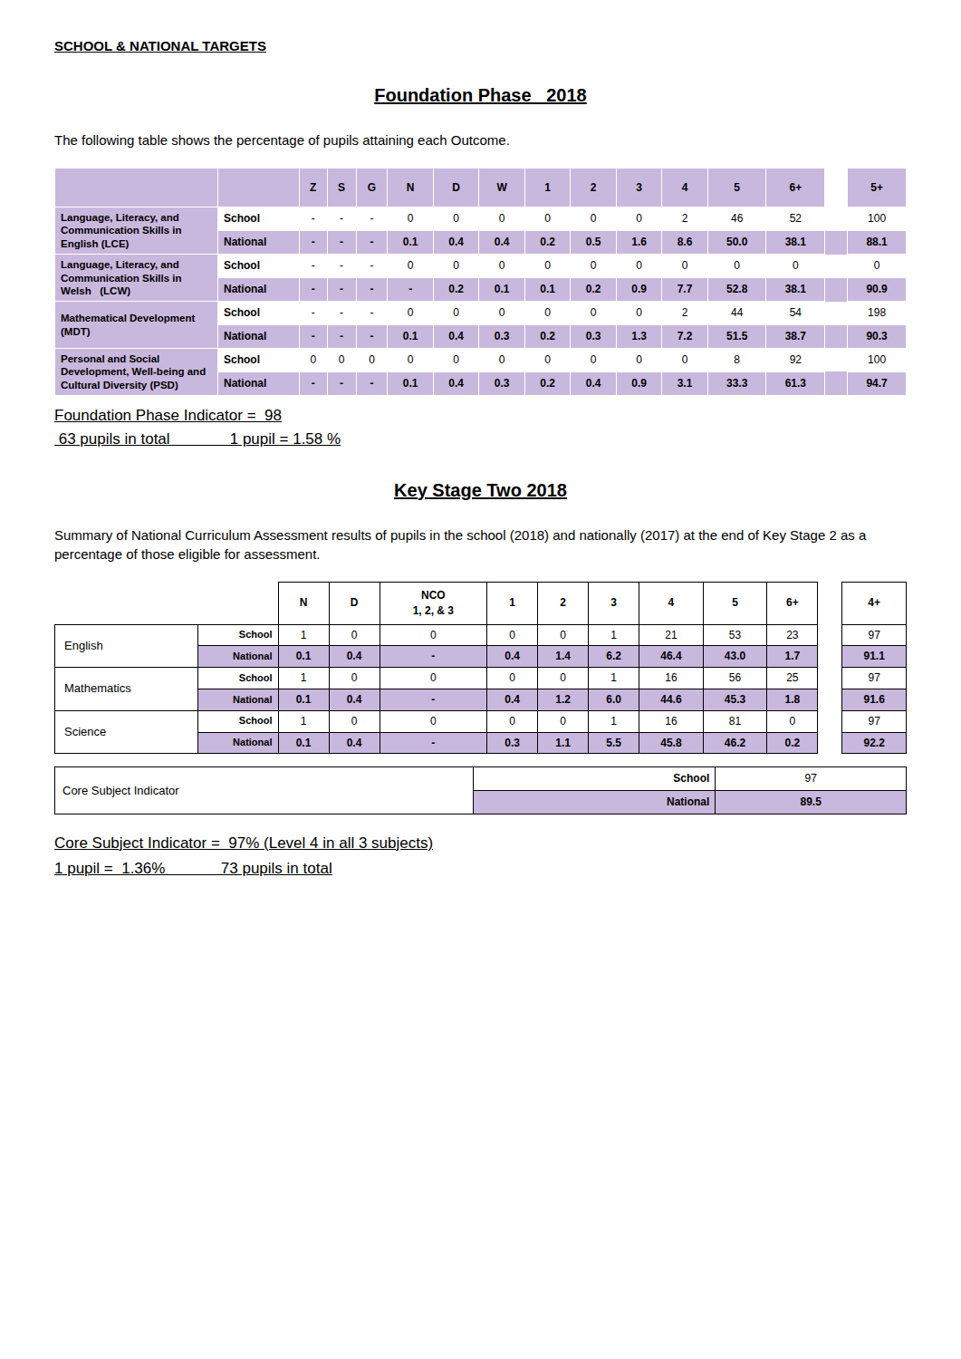SCHOOL & NATIONAL TARGETS
Foundation Phase 2018
The following table shows the percentage of pupils attaining each Outcome.
| | | Z | S | G | N | D | W | 1 | 2 | 3 | 4 | 5 | 6+ | | 5+ |
| --- | --- | --- | --- | --- | --- | --- | --- | --- | --- | --- | --- | --- | --- | --- | --- |
| Language, Literacy, and Communication Skills in English (LCE) | School | - | - | - | 0 | 0 | 0 | 0 | 0 | 0 | 2 | 46 | 52 | | 100 |
| National | - | - | - | 0.1 | 0.4 | 0.4 | 0.2 | 0.5 | 1.6 | 8.6 | 50.0 | 38.1 | | 88.1 |
| Language, Literacy, and Communication Skills in Welsh (LCW) | School | - | - | - | 0 | 0 | 0 | 0 | 0 | 0 | 0 | 0 | 0 | | 0 |
| National | - | - | - | - | 0.2 | 0.1 | 0.1 | 0.2 | 0.9 | 7.7 | 52.8 | 38.1 | | 90.9 |
| Mathematical Development (MDT) | School | - | - | - | 0 | 0 | 0 | 0 | 0 | 0 | 2 | 44 | 54 | | 198 |
| National | - | - | - | 0.1 | 0.4 | 0.3 | 0.2 | 0.3 | 1.3 | 7.2 | 51.5 | 38.7 | | 90.3 |
| Personal and Social Development, Well-being and Cultural Diversity (PSD) | School | 0 | 0 | 0 | 0 | 0 | 0 | 0 | 0 | 0 | 0 | 8 | 92 | | 100 |
| National | - | - | - | 0.1 | 0.4 | 0.3 | 0.2 | 0.4 | 0.9 | 3.1 | 33.3 | 61.3 | | 94.7 |
Foundation Phase Indicator = 98
63 pupils in total 1 pupil = 1.58 %
Key Stage Two 2018
Summary of National Curriculum Assessment results of pupils in the school (2018) and nationally (2017) at the end of Key Stage 2 as a percentage of those eligible for assessment.
| | | N | D | NCO 1, 2, & 3 | 1 | 2 | 3 | 4 | 5 | 6+ | | 4+ |
| --- | --- | --- | --- | --- | --- | --- | --- | --- | --- | --- | --- | --- |
| English | School | 1 | 0 | 0 | 0 | 0 | 1 | 21 | 53 | 23 | | 97 |
| National | 0.1 | 0.4 | - | 0.4 | 1.4 | 6.2 | 46.4 | 43.0 | 1.7 | | 91.1 |
| Mathematics | School | 1 | 0 | 0 | 0 | 0 | 1 | 16 | 56 | 25 | | 97 |
| National | 0.1 | 0.4 | - | 0.4 | 1.2 | 6.0 | 44.6 | 45.3 | 1.8 | | 91.6 |
| Science | School | 1 | 0 | 0 | 0 | 0 | 1 | 16 | 81 | 0 | | 97 |
| National | 0.1 | 0.4 | - | 0.3 | 1.1 | 5.5 | 45.8 | 46.2 | 0.2 | | 92.2 |
| Core Subject Indicator | School | 97 |
| National | 89.5 |
Core Subject Indicator = 97% (Level 4 in all 3 subjects)
1 pupil = 1.36% 73 pupils in total